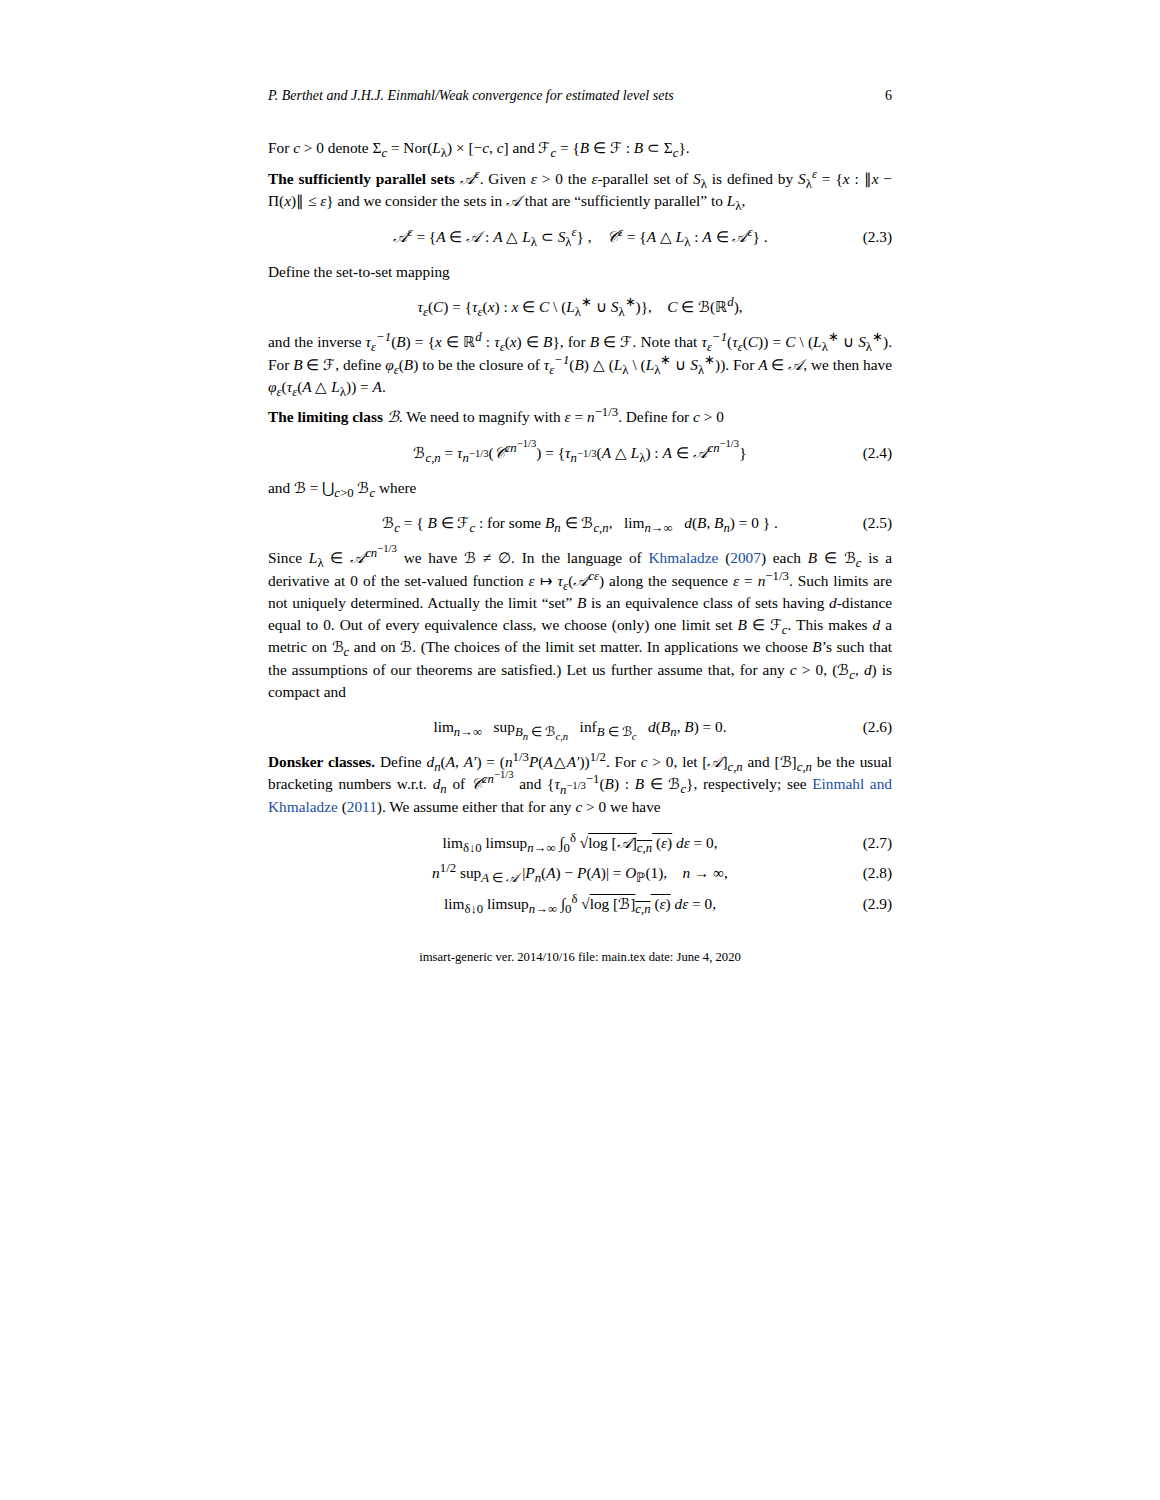P. Berthet and J.H.J. Einmahl/Weak convergence for estimated level sets 6
For c > 0 denote Σc = Nor(Lλ) × [−c, c] and ℱc = {B ∈ ℱ : B ⊂ Σc}.
The sufficiently parallel sets 𝒜ε. Given ε > 0 the ε-parallel set of Sλ is defined by Sλε = {x : ∥x − Π(x)∥ ≤ ε} and we consider the sets in 𝒜 that are “sufficiently parallel” to Lλ,
𝒜ε = {A ∈ 𝒜 : A △ Lλ ⊂ Sλε} , 𝒞ε = {A △ Lλ : A ∈ 𝒜ε} . (2.3)
Define the set-to-set mapping
τε(C) = {τε(x) : x ∈ C \ (Lλ∗ ∪ Sλ∗)}, C ∈ ℬ(ℝd),
and the inverse τε−1(B) = {x ∈ ℝd : τε(x) ∈ B}, for B ∈ ℱ. Note that τε−1(τε(C)) = C \ (Lλ∗ ∪ Sλ∗). For B ∈ ℱ, define φε(B) to be the closure of τε−1(B) △ (Lλ \ (Lλ∗ ∪ Sλ∗)). For A ∈ 𝒜, we then have φε(τε(A △ Lλ)) = A.
The limiting class ℬ. We need to magnify with ε = n−1/3. Define for c > 0
ℬc,n = τn−1/3(𝒞cn−1/3) = {τn−1/3(A △ Lλ) : A ∈ 𝒜cn−1/3} (2.4)
and ℬ = ⋃c>0 ℬc where
ℬc = { B ∈ ℱc : for some Bn ∈ ℬc,n, limn→∞ d(B, Bn) = 0 } . (2.5)
Since Lλ ∈ 𝒜cn−1/3 we have ℬ ≠ ∅. In the language of Khmaladze (2007) each B ∈ ℬc is a derivative at 0 of the set-valued function ε ↦ τε(𝒜cε) along the sequence ε = n−1/3. Such limits are not uniquely determined. Actually the limit “set” B is an equivalence class of sets having d-distance equal to 0. Out of every equivalence class, we choose (only) one limit set B ∈ ℱc. This makes d a metric on ℬc and on ℬ. (The choices of the limit set matter. In applications we choose B’s such that the assumptions of our theorems are satisfied.) Let us further assume that, for any c > 0, (ℬc, d) is compact and
limn→∞ supBn ∈ ℬc,n infB ∈ ℬc d(Bn, B) = 0. (2.6)
Donsker classes. Define dn(A, A′) = (n1/3P(A△A′))1/2. For c > 0, let [𝒜]c,n and [ℬ]c,n be the usual bracketing numbers w.r.t. dn of 𝒞cn−1/3 and {τn−1/3−1(B) : B ∈ ℬc}, respectively; see Einmahl and Khmaladze (2011). We assume either that for any c > 0 we have
limδ↓0 limsupn→∞ ∫0δ √log [𝒜]c,n (ε) dε = 0, (2.7)
n1/2 supA ∈ 𝒜 |Pn(A) − P(A)| = Oℙ(1), n → ∞, (2.8)
limδ↓0 limsupn→∞ ∫0δ √log [ℬ]c,n (ε) dε = 0, (2.9)
imsart-generic ver. 2014/10/16 file: main.tex date: June 4, 2020